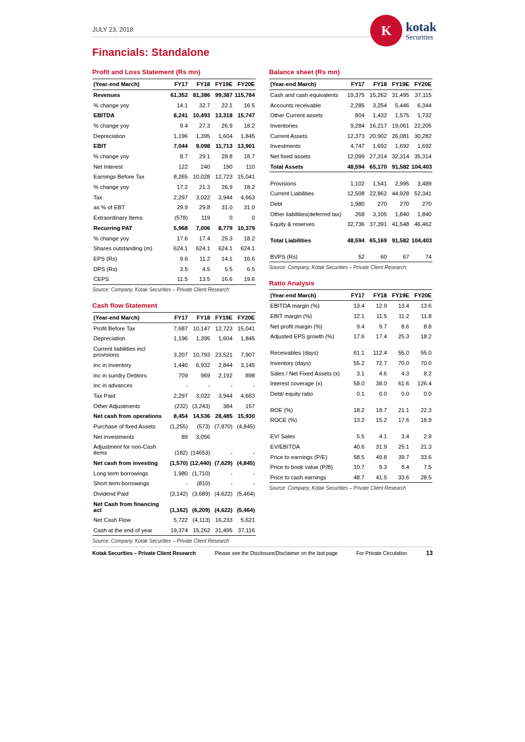Kkotak Securities
JULY 23, 2018
Financials: Standalone
Profit and Loss Statement (Rs mn)
| (Year-end March) | FY17 | FY18 | FY19E | FY20E |
| --- | --- | --- | --- | --- |
| Revenues | 61,352 | 81,386 | 99,387 | 115,784 |
| % change yoy | 14.1 | 32.7 | 22.1 | 16.5 |
| EBITDA | 8,241 | 10,493 | 13,318 | 15,747 |
| % change yoy | 9.4 | 27.3 | 26.9 | 18.2 |
| Depreciation | 1,196 | 1,395 | 1,604 | 1,845 |
| EBIT | 7,044 | 9,098 | 11,713 | 13,901 |
| % change yoy | 8.7 | 29.1 | 28.8 | 18.7 |
| Net Interest | 122 | 240 | 190 | 110 |
| Earnings Before Tax | 8,265 | 10,028 | 12,723 | 15,041 |
| % change yoy | 17.2 | 21.3 | 26.9 | 18.2 |
| Tax | 2,297 | 3,022 | 3,944 | 4,663 |
| as % of EBT | 29.9 | 29.8 | 31.0 | 31.0 |
| Extraordinary Items | (578) | 119 | 0 | 0 |
| Recurring PAT | 5,968 | 7,006 | 8,779 | 10,379 |
| % change yoy | 17.6 | 17.4 | 25.3 | 18.2 |
| Shares outstanding (m) | 624.1 | 624.1 | 624.1 | 624.1 |
| EPS (Rs) | 9.6 | 11.2 | 14.1 | 16.6 |
| DPS (Rs) | 3.5 | 4.5 | 5.5 | 6.5 |
| CEPS | 11.5 | 13.5 | 16.6 | 19.6 |
Source: Company, Kotak Securities – Private Client Research
Cash flow Statement
| (Year-end March) | FY17 | FY18 | FY19E | FY20E |
| --- | --- | --- | --- | --- |
| Profit Before Tax | 7,687 | 10,147 | 12,723 | 15,041 |
| Depreciation | 1,196 | 1,395 | 1,604 | 1,845 |
| Current liabilities incl provisions | 3,207 | 10,793 | 23,521 | 7,907 |
| inc in inventory | 1,440 | 6,932 | 2,844 | 3,145 |
| inc in sundry Debtors | 709 | 969 | 2,192 | 898 |
| inc in advances | - | - | - | - |
| Tax Paid | 2,297 | 3,022 | 3,944 | 4,663 |
| Other Adjustments | (232) | (3,243) | 384 | 157 |
| Net cash from operations | 8,454 | 14,536 | 28,485 | 15,930 |
| Purchase of fixed Assets | (1,255) | (573) | (7,870) | (4,845) |
| Net investments | 89 | 3,056 | | |
| Adjustment for non-Cash items | (182) | (14653) | - | - |
| Net cash from investing | (1,570) | (12,440) | (7,629) | (4,845) |
| Long term borrowings | 1,980 | (1,710) | - | - |
| Short term borrowings | - | (810) | - | - |
| Dividend Paid | (3,142) | (3,689) | (4,622) | (5,464) |
| Net Cash from financing act | (1,162) | (6,209) | (4,622) | (5,464) |
| Net Cash Flow | 5,722 | (4,113) | 16,233 | 5,621 |
| Cash at the end of year | 19,374 | 15,262 | 31,495 | 37,116 |
Source: Company, Kotak Securities – Private Client Research
Balance sheet (Rs mn)
| (Year-end March) | FY17 | FY18 | FY19E | FY20E |
| --- | --- | --- | --- | --- |
| Cash and cash equivalents | 19,375 | 15,262 | 31,495 | 37,115 |
| Accounts receivable | 2,285 | 3,254 | 5,446 | 6,344 |
| Other Current assets | 804 | 1,432 | 1,575 | 1,732 |
| Inventories | 9,284 | 16,217 | 19,061 | 22,205 |
| Current Assets | 12,373 | 20,902 | 26,081 | 30,282 |
| Investments | 4,747 | 1,692 | 1,692 | 1,692 |
| Net fixed assets | 12,099 | 27,314 | 32,314 | 35,314 |
| Total Assets | 48,594 | 65,170 | 91,582 | 104,403 |
| Provisions | 1,102 | 1,541 | 2,995 | 3,489 |
| Current Liabilities | 12,508 | 22,862 | 44,928 | 52,341 |
| Debt | 1,980 | 270 | 270 | 270 |
| Other liabilities(deferred tax) | 268 | 3,105 | 1,840 | 1,840 |
| Equity & reserves | 32,736 | 37,391 | 41,548 | 46,462 |
| Total Liabilities | 48,594 | 65,169 | 91,582 | 104,403 |
| BVPS (Rs) | 52 | 60 | 67 | 74 |
Source: Company, Kotak Securities – Private Client Research;
Ratio Analysis
| (Year-end March) | FY17 | FY18 | FY19E | FY20E |
| --- | --- | --- | --- | --- |
| EBITDA margin (%) | 13.4 | 12.9 | 13.4 | 13.6 |
| EBIT margin (%) | 12.1 | 11.5 | 11.2 | 11.8 |
| Net profit margin (%) | 9.4 | 9.7 | 8.6 | 8.8 |
| Adjusted EPS growth (%) | 17.6 | 17.4 | 25.3 | 18.2 |
| Receivables (days) | 61.1 | 112.4 | 55.0 | 55.0 |
| Inventory (days) | 55.2 | 72.7 | 70.0 | 70.0 |
| Sales / Net Fixed Assets (x) | 3.1 | 4.6 | 4.3 | 8.2 |
| Interest coverage (x) | 58.0 | 38.0 | 61.6 | 126.4 |
| Debt/ equity ratio | 0.1 | 0.0 | 0.0 | 0.0 |
| ROE (%) | 18.2 | 18.7 | 21.1 | 22.3 |
| ROCE (%) | 13.2 | 15.2 | 17.6 | 18.9 |
| EV/ Sales | 5.5 | 4.1 | 3.4 | 2.9 |
| EV/EBITDA | 40.6 | 31.9 | 25.1 | 21.3 |
| Price to earnings (P/E) | 58.5 | 49.8 | 39.7 | 33.6 |
| Price to book value (P/B) | 10.7 | 9.3 | 8.4 | 7.5 |
| Price to cash earnings | 48.7 | 41.5 | 33.6 | 28.5 |
Source: Company, Kotak Securities – Private Client Research
Kotak Securities – Private Client Research
Please see the Disclosure/Disclaimer on the last page For Private Circulation
13